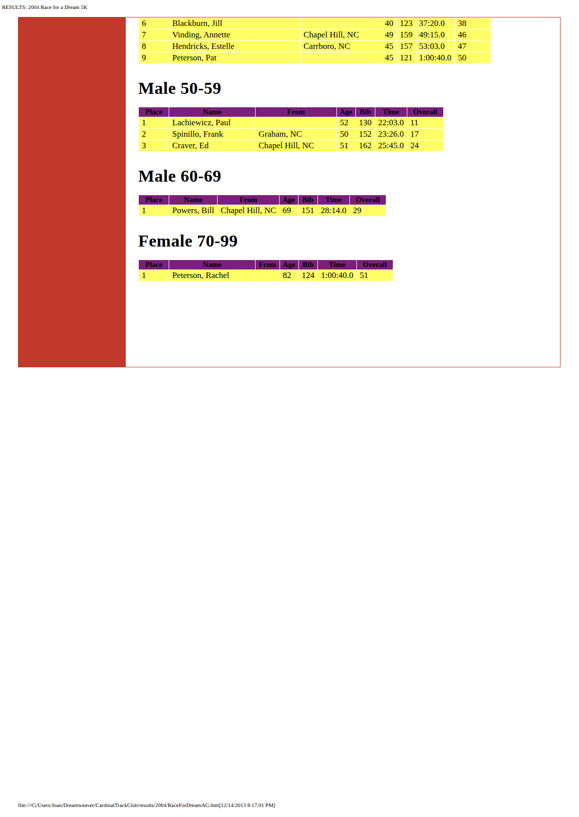RESULTS: 2004 Race for a Dream 5K
| 6 | Blackburn, Jill | | 40 | 123 | 37:20.0 | 38 |
| 7 | Vinding, Annette | Chapel Hill, NC | 49 | 159 | 49:15.0 | 46 |
| 8 | Hendricks, Estelle | Carrboro, NC | 45 | 157 | 53:03.0 | 47 |
| 9 | Peterson, Pat | | 45 | 121 | 1:00:40.0 | 50 |
Male 50-59
| Place | Name | From | Age | Bib | Time | Overall |
| --- | --- | --- | --- | --- | --- | --- |
| 1 | Lachiewicz, Paul | | 52 | 130 | 22:03.0 | 11 |
| 2 | Spinillo, Frank | Graham, NC | 50 | 152 | 23:26.0 | 17 |
| 3 | Craver, Ed | Chapel Hill, NC | 51 | 162 | 25:45.0 | 24 |
Male 60-69
| Place | Name | From | Age | Bib | Time | Overall |
| --- | --- | --- | --- | --- | --- | --- |
| 1 | Powers, Bill | Chapel Hill, NC | 69 | 151 | 28:14.0 | 29 |
Female 70-99
| Place | Name | From | Age | Bib | Time | Overall |
| --- | --- | --- | --- | --- | --- | --- |
| 1 | Peterson, Rachel | | 82 | 124 | 1:00:40.0 | 51 |
file:///C|/Users/Joan/Dreamweaver/CardinalTrackClub/results/2004/RaceForDreamAG.htm[12/14/2013 8:17:01 PM]